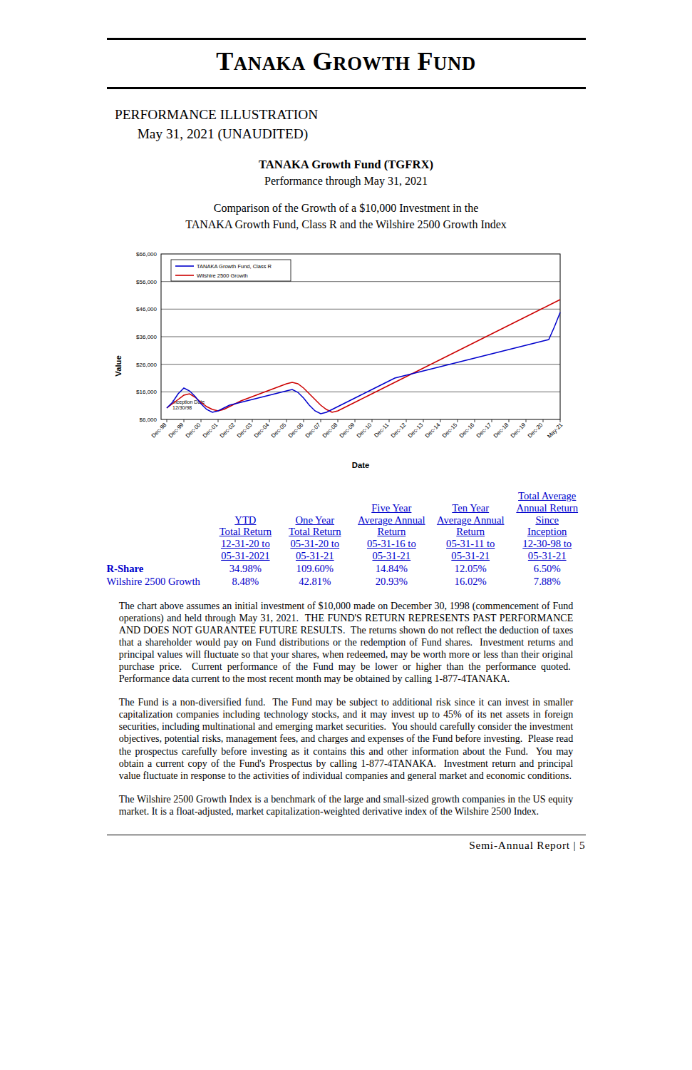TANAKA GROWTH FUND
PERFORMANCE ILLUSTRATION
May 31, 2021 (UNAUDITED)
TANAKA Growth Fund (TGFRX)
Performance through May 31, 2021
Comparison of the Growth of a $10,000 Investment in the
TANAKA Growth Fund, Class R and the Wilshire 2500 Growth Index
Value $66,000 $56,000 $46,000 $36,000 $26,000 $16,000 $6,000 TANAKA Growth Fund, Class R Wilshire 2500 Growth Inception Date 12/30/98 Dec-98 Dec-99 Dec-00 Dec-01 Dec-02 Dec-03 Dec-04 Dec-05 Dec-06 Dec-07 Dec-08 Dec-09 Dec-10 Dec-11 Dec-12 Dec-13 Dec-14 Dec-15 Dec-16 Dec-17 Dec-18 Dec-19 Dec-20 May-21 Date
| | | | | | Total Average |
| | | | Five Year | Ten Year | Annual Return |
| | YTD | One Year | Average Annual | Average Annual | Since |
| | Total Return | Total Return | Return | Return | Inception |
| | 12-31-20 to | 05-31-20 to | 05-31-16 to | 05-31-11 to | 12-30-98 to |
| | 05-31-2021 | 05-31-21 | 05-31-21 | 05-31-21 | 05-31-21 |
| R-Share | 34.98% | 109.60% | 14.84% | 12.05% | 6.50% |
| Wilshire 2500 Growth | 8.48% | 42.81% | 20.93% | 16.02% | 7.88% |
The chart above assumes an initial investment of $10,000 made on December 30, 1998 (commencement of Fund operations) and held through May 31, 2021. THE FUND'S RETURN REPRESENTS PAST PERFORMANCE AND DOES NOT GUARANTEE FUTURE RESULTS. The returns shown do not reflect the deduction of taxes that a shareholder would pay on Fund distributions or the redemption of Fund shares. Investment returns and principal values will fluctuate so that your shares, when redeemed, may be worth more or less than their original purchase price. Current performance of the Fund may be lower or higher than the performance quoted. Performance data current to the most recent month may be obtained by calling 1-877-4TANAKA.
The Fund is a non-diversified fund. The Fund may be subject to additional risk since it can invest in smaller capitalization companies including technology stocks, and it may invest up to 45% of its net assets in foreign securities, including multinational and emerging market securities. You should carefully consider the investment objectives, potential risks, management fees, and charges and expenses of the Fund before investing. Please read the prospectus carefully before investing as it contains this and other information about the Fund. You may obtain a current copy of the Fund's Prospectus by calling 1-877-4TANAKA. Investment return and principal value fluctuate in response to the activities of individual companies and general market and economic conditions.
The Wilshire 2500 Growth Index is a benchmark of the large and small-sized growth companies in the US equity market. It is a float-adjusted, market capitalization-weighted derivative index of the Wilshire 2500 Index.
Semi-Annual Report | 5